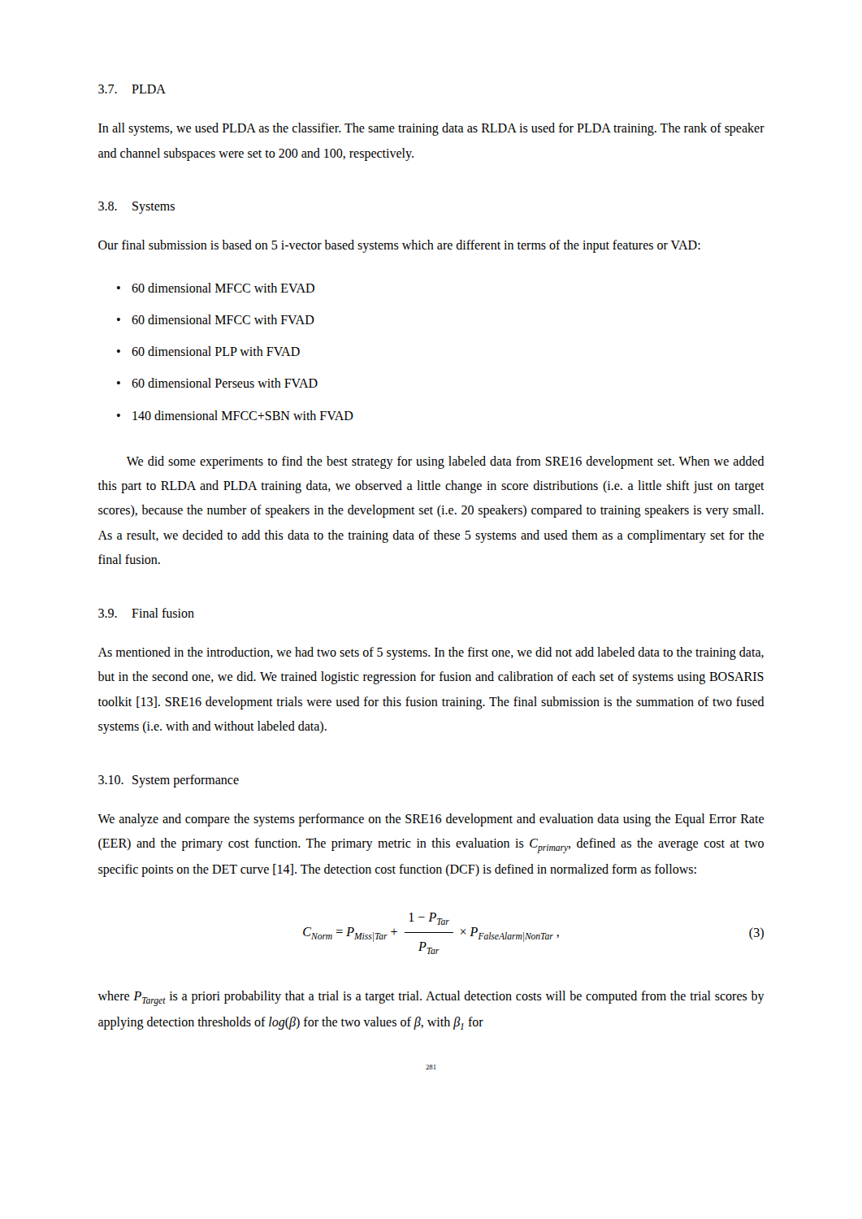3.7. PLDA
In all systems, we used PLDA as the classifier. The same training data as RLDA is used for PLDA training. The rank of speaker and channel subspaces were set to 200 and 100, respectively.
3.8. Systems
Our final submission is based on 5 i-vector based systems which are different in terms of the input features or VAD:
60 dimensional MFCC with EVAD
60 dimensional MFCC with FVAD
60 dimensional PLP with FVAD
60 dimensional Perseus with FVAD
140 dimensional MFCC+SBN with FVAD
We did some experiments to find the best strategy for using labeled data from SRE16 development set. When we added this part to RLDA and PLDA training data, we observed a little change in score distributions (i.e. a little shift just on target scores), because the number of speakers in the development set (i.e. 20 speakers) compared to training speakers is very small. As a result, we decided to add this data to the training data of these 5 systems and used them as a complimentary set for the final fusion.
3.9. Final fusion
As mentioned in the introduction, we had two sets of 5 systems. In the first one, we did not add labeled data to the training data, but in the second one, we did. We trained logistic regression for fusion and calibration of each set of systems using BOSARIS toolkit [13]. SRE16 development trials were used for this fusion training. The final submission is the summation of two fused systems (i.e. with and without labeled data).
3.10. System performance
We analyze and compare the systems performance on the SRE16 development and evaluation data using the Equal Error Rate (EER) and the primary cost function. The primary metric in this evaluation is Cprimary, defined as the average cost at two specific points on the DET curve [14]. The detection cost function (DCF) is defined in normalized form as follows:
CNorm = PMiss|Tar + 1 − PTar PTar × PFalseAlarm|NonTar , (3)
where PTarget is a priori probability that a trial is a target trial. Actual detection costs will be computed from the trial scores by applying detection thresholds of log(β) for the two values of β, with β1 for
281